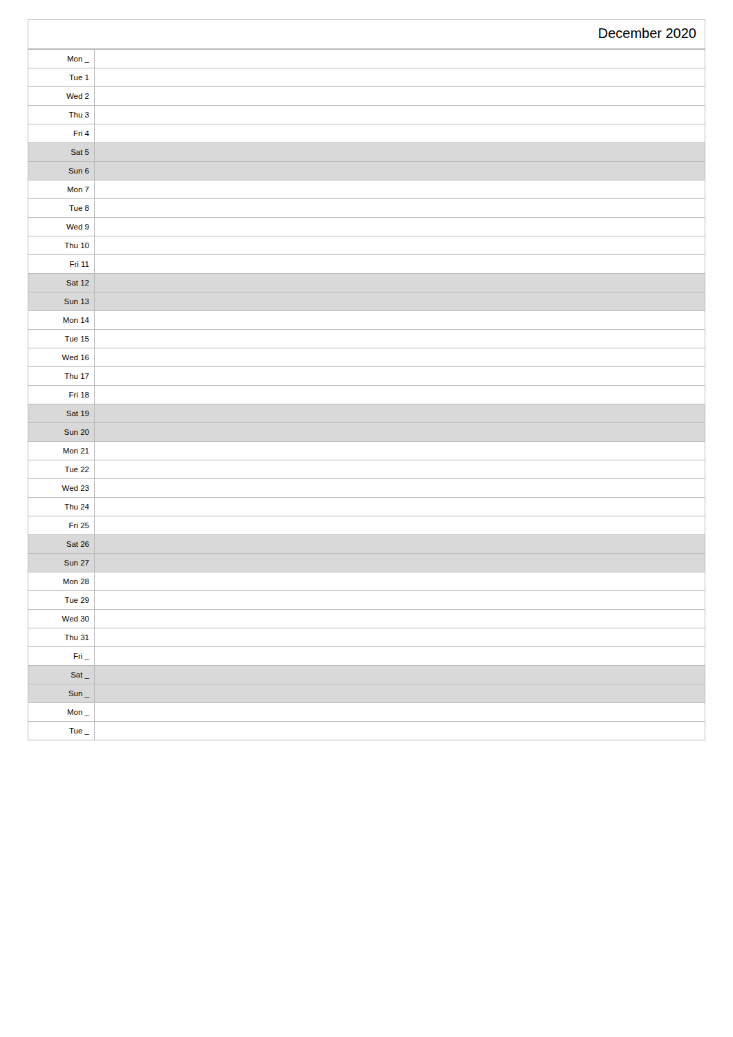December 2020
| Mon _ | |
| Tue 1 | |
| Wed 2 | |
| Thu 3 | |
| Fri 4 | |
| Sat 5 | |
| Sun 6 | |
| Mon 7 | |
| Tue 8 | |
| Wed 9 | |
| Thu 10 | |
| Fri 11 | |
| Sat 12 | |
| Sun 13 | |
| Mon 14 | |
| Tue 15 | |
| Wed 16 | |
| Thu 17 | |
| Fri 18 | |
| Sat 19 | |
| Sun 20 | |
| Mon 21 | |
| Tue 22 | |
| Wed 23 | |
| Thu 24 | |
| Fri 25 | |
| Sat 26 | |
| Sun 27 | |
| Mon 28 | |
| Tue 29 | |
| Wed 30 | |
| Thu 31 | |
| Fri _ | |
| Sat _ | |
| Sun _ | |
| Mon _ | |
| Tue _ | |